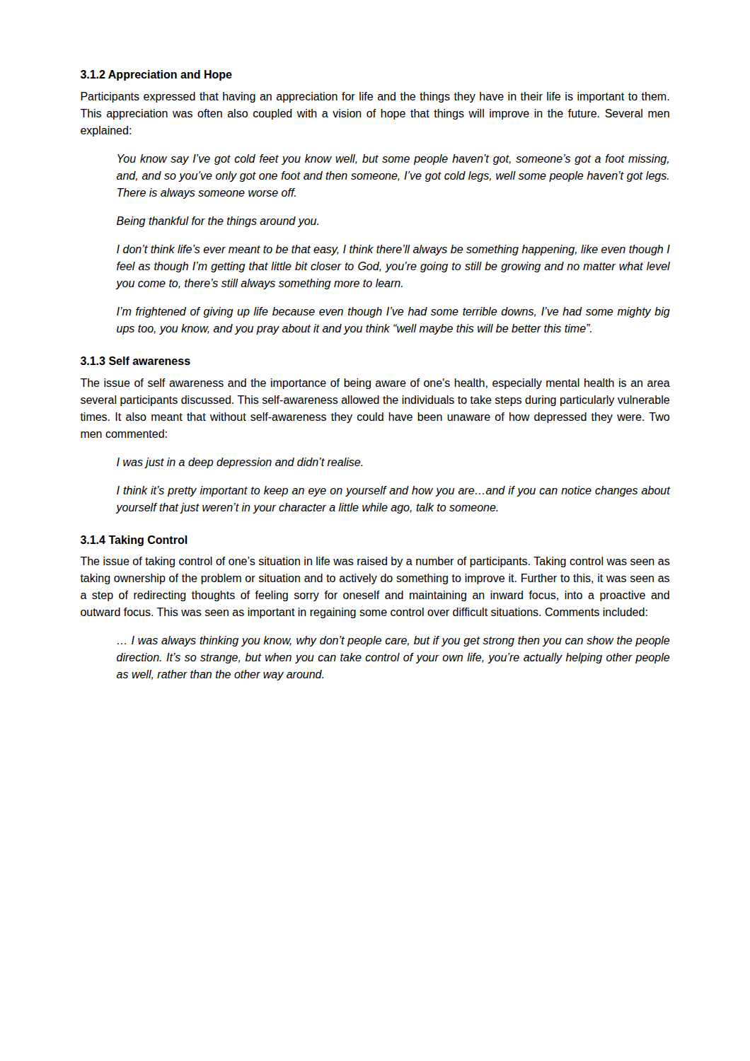3.1.2 Appreciation and Hope
Participants expressed that having an appreciation for life and the things they have in their life is important to them. This appreciation was often also coupled with a vision of hope that things will improve in the future. Several men explained:
You know say I’ve got cold feet you know well, but some people haven’t got, someone’s got a foot missing, and, and so you’ve only got one foot and then someone, I’ve got cold legs, well some people haven’t got legs. There is always someone worse off.
Being thankful for the things around you.
I don’t think life’s ever meant to be that easy, I think there’ll always be something happening, like even though I feel as though I’m getting that little bit closer to God, you’re going to still be growing and no matter what level you come to, there’s still always something more to learn.
I’m frightened of giving up life because even though I’ve had some terrible downs, I’ve had some mighty big ups too, you know, and you pray about it and you think “well maybe this will be better this time”.
3.1.3 Self awareness
The issue of self awareness and the importance of being aware of one's health, especially mental health is an area several participants discussed. This self-awareness allowed the individuals to take steps during particularly vulnerable times. It also meant that without self-awareness they could have been unaware of how depressed they were. Two men commented:
I was just in a deep depression and didn’t realise.
I think it’s pretty important to keep an eye on yourself and how you are…and if you can notice changes about yourself that just weren’t in your character a little while ago, talk to someone.
3.1.4 Taking Control
The issue of taking control of one’s situation in life was raised by a number of participants. Taking control was seen as taking ownership of the problem or situation and to actively do something to improve it. Further to this, it was seen as a step of redirecting thoughts of feeling sorry for oneself and maintaining an inward focus, into a proactive and outward focus. This was seen as important in regaining some control over difficult situations. Comments included:
… I was always thinking you know, why don’t people care, but if you get strong then you can show the people direction. It’s so strange, but when you can take control of your own life, you’re actually helping other people as well, rather than the other way around.